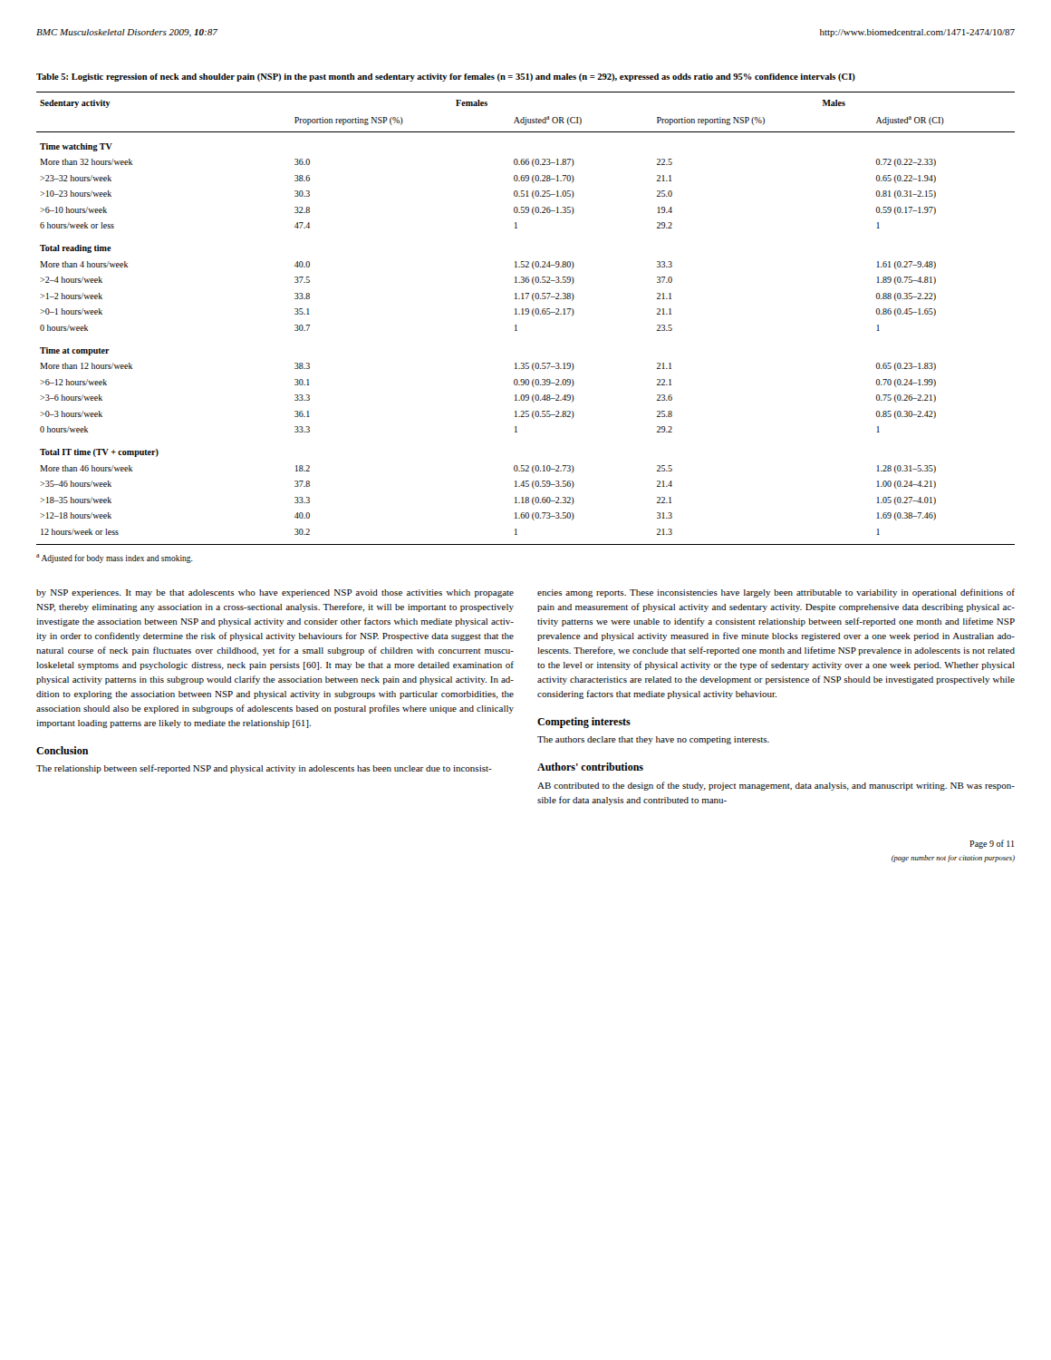BMC Musculoskeletal Disorders 2009, 10:87
http://www.biomedcentral.com/1471-2474/10/87
Table 5: Logistic regression of neck and shoulder pain (NSP) in the past month and sedentary activity for females (n = 351) and males (n = 292), expressed as odds ratio and 95% confidence intervals (CI)
| Sedentary activity | Females | Males |
| --- | --- | --- |
| | Proportion reporting NSP (%) | Adjusted a OR (CI) | Proportion reporting NSP (%) | Adjusted a OR (CI) |
| Time watching TV |
| More than 32 hours/week | 36.0 | 0.66 (0.23–1.87) | 22.5 | 0.72 (0.22–2.33) |
| >23–32 hours/week | 38.6 | 0.69 (0.28–1.70) | 21.1 | 0.65 (0.22–1.94) |
| >10–23 hours/week | 30.3 | 0.51 (0.25–1.05) | 25.0 | 0.81 (0.31–2.15) |
| >6–10 hours/week | 32.8 | 0.59 (0.26–1.35) | 19.4 | 0.59 (0.17–1.97) |
| 6 hours/week or less | 47.4 | 1 | 29.2 | 1 |
| Total reading time |
| More than 4 hours/week | 40.0 | 1.52 (0.24–9.80) | 33.3 | 1.61 (0.27–9.48) |
| >2–4 hours/week | 37.5 | 1.36 (0.52–3.59) | 37.0 | 1.89 (0.75–4.81) |
| >1–2 hours/week | 33.8 | 1.17 (0.57–2.38) | 21.1 | 0.88 (0.35–2.22) |
| >0–1 hours/week | 35.1 | 1.19 (0.65–2.17) | 21.1 | 0.86 (0.45–1.65) |
| 0 hours/week | 30.7 | 1 | 23.5 | 1 |
| Time at computer |
| More than 12 hours/week | 38.3 | 1.35 (0.57–3.19) | 21.1 | 0.65 (0.23–1.83) |
| >6–12 hours/week | 30.1 | 0.90 (0.39–2.09) | 22.1 | 0.70 (0.24–1.99) |
| >3–6 hours/week | 33.3 | 1.09 (0.48–2.49) | 23.6 | 0.75 (0.26–2.21) |
| >0–3 hours/week | 36.1 | 1.25 (0.55–2.82) | 25.8 | 0.85 (0.30–2.42) |
| 0 hours/week | 33.3 | 1 | 29.2 | 1 |
| Total IT time (TV + computer) |
| More than 46 hours/week | 18.2 | 0.52 (0.10–2.73) | 25.5 | 1.28 (0.31–5.35) |
| >35–46 hours/week | 37.8 | 1.45 (0.59–3.56) | 21.4 | 1.00 (0.24–4.21) |
| >18–35 hours/week | 33.3 | 1.18 (0.60–2.32) | 22.1 | 1.05 (0.27–4.01) |
| >12–18 hours/week | 40.0 | 1.60 (0.73–3.50) | 31.3 | 1.69 (0.38–7.46) |
| 12 hours/week or less | 30.2 | 1 | 21.3 | 1 |
a Adjusted for body mass index and smoking.
by NSP experiences. It may be that adolescents who have experienced NSP avoid those activities which propagate NSP, thereby eliminating any association in a cross-sectional analysis. Therefore, it will be important to prospectively investigate the association between NSP and physical activity and consider other factors which mediate physical activity in order to confidently determine the risk of physical activity behaviours for NSP. Prospective data suggest that the natural course of neck pain fluctuates over childhood, yet for a small subgroup of children with concurrent musculoskeletal symptoms and psychologic distress, neck pain persists [60]. It may be that a more detailed examination of physical activity patterns in this subgroup would clarify the association between neck pain and physical activity. In addition to exploring the association between NSP and physical activity in subgroups with particular comorbidities, the association should also be explored in subgroups of adolescents based on postural profiles where unique and clinically important loading patterns are likely to mediate the relationship [61].
Conclusion
The relationship between self-reported NSP and physical activity in adolescents has been unclear due to inconsist-
encies among reports. These inconsistencies have largely been attributable to variability in operational definitions of pain and measurement of physical activity and sedentary activity. Despite comprehensive data describing physical activity patterns we were unable to identify a consistent relationship between self-reported one month and lifetime NSP prevalence and physical activity measured in five minute blocks registered over a one week period in Australian adolescents. Therefore, we conclude that self-reported one month and lifetime NSP prevalence in adolescents is not related to the level or intensity of physical activity or the type of sedentary activity over a one week period. Whether physical activity characteristics are related to the development or persistence of NSP should be investigated prospectively while considering factors that mediate physical activity behaviour.
Competing interests
The authors declare that they have no competing interests.
Authors' contributions
AB contributed to the design of the study, project management, data analysis, and manuscript writing. NB was responsible for data analysis and contributed to manu-
Page 9 of 11
(page number not for citation purposes)